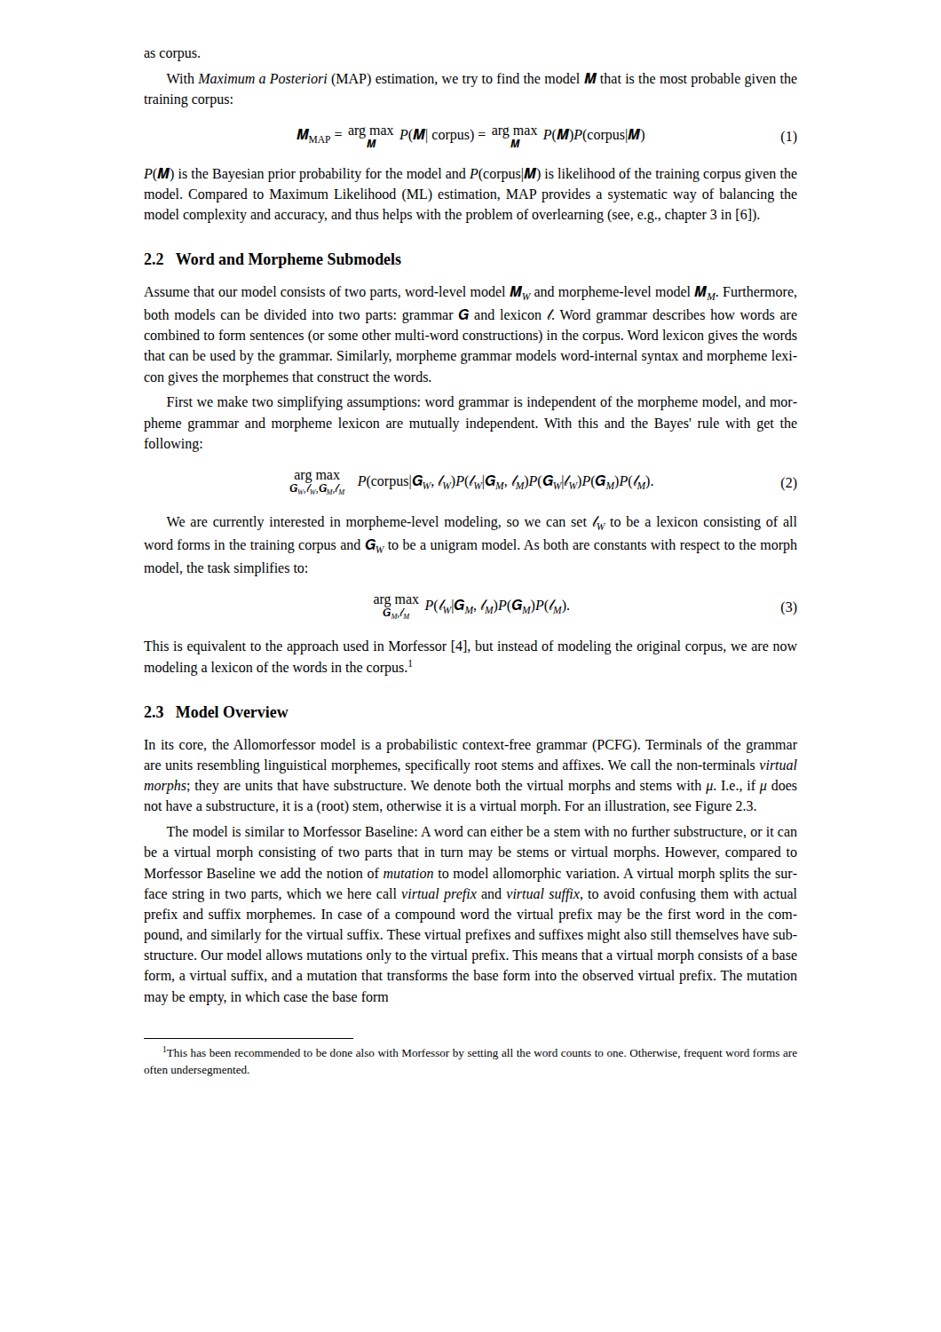as corpus.
With Maximum a Posteriori (MAP) estimation, we try to find the model 𝑴 that is the most probable given the training corpus:
𝑴MAP = arg max 𝑴 P(𝑴| corpus) = arg max 𝑴 P(𝑴)P(corpus|𝑴)
(1)
P(𝑴) is the Bayesian prior probability for the model and P(corpus|𝑴) is likelihood of the training corpus given the model. Compared to Maximum Likelihood (ML) estimation, MAP provides a systematic way of balancing the model complexity and accuracy, and thus helps with the problem of overlearning (see, e.g., chapter 3 in [6]).
2.2 Word and Morpheme Submodels
Assume that our model consists of two parts, word-level model 𝑴W and morpheme-level model 𝑴M. Furthermore, both models can be divided into two parts: grammar 𝑮 and lexicon 𝓁. Word grammar describes how words are combined to form sentences (or some other multi-word constructions) in the corpus. Word lexicon gives the words that can be used by the grammar. Similarly, morpheme grammar models word-internal syntax and morpheme lexicon gives the morphemes that construct the words.
First we make two simplifying assumptions: word grammar is independent of the morpheme model, and morpheme grammar and morpheme lexicon are mutually independent. With this and the Bayes' rule with get the following:
arg max 𝑮W,𝓁W,𝑮M,𝓁M P(corpus|𝑮W, 𝓁W)P(𝓁W|𝑮M, 𝓁M)P(𝑮W|𝓁W)P(𝑮M)P(𝓁M).
(2)
We are currently interested in morpheme-level modeling, so we can set 𝓁W to be a lexicon consisting of all word forms in the training corpus and 𝑮W to be a unigram model. As both are constants with respect to the morph model, the task simplifies to:
arg max 𝑮M,𝓁M P(𝓁W|𝑮M, 𝓁M)P(𝑮M)P(𝓁M).
(3)
This is equivalent to the approach used in Morfessor [4], but instead of modeling the original corpus, we are now modeling a lexicon of the words in the corpus.1
2.3 Model Overview
In its core, the Allomorfessor model is a probabilistic context-free grammar (PCFG). Terminals of the grammar are units resembling linguistical morphemes, specifically root stems and affixes. We call the non-terminals virtual morphs; they are units that have substructure. We denote both the virtual morphs and stems with μ. I.e., if μ does not have a substructure, it is a (root) stem, otherwise it is a virtual morph. For an illustration, see Figure 2.3.
The model is similar to Morfessor Baseline: A word can either be a stem with no further substructure, or it can be a virtual morph consisting of two parts that in turn may be stems or virtual morphs. However, compared to Morfessor Baseline we add the notion of mutation to model allomorphic variation. A virtual morph splits the surface string in two parts, which we here call virtual prefix and virtual suffix, to avoid confusing them with actual prefix and suffix morphemes. In case of a compound word the virtual prefix may be the first word in the compound, and similarly for the virtual suffix. These virtual prefixes and suffixes might also still themselves have substructure. Our model allows mutations only to the virtual prefix. This means that a virtual morph consists of a base form, a virtual suffix, and a mutation that transforms the base form into the observed virtual prefix. The mutation may be empty, in which case the base form
1 This has been recommended to be done also with Morfessor by setting all the word counts to one. Otherwise, frequent word forms are often undersegmented.